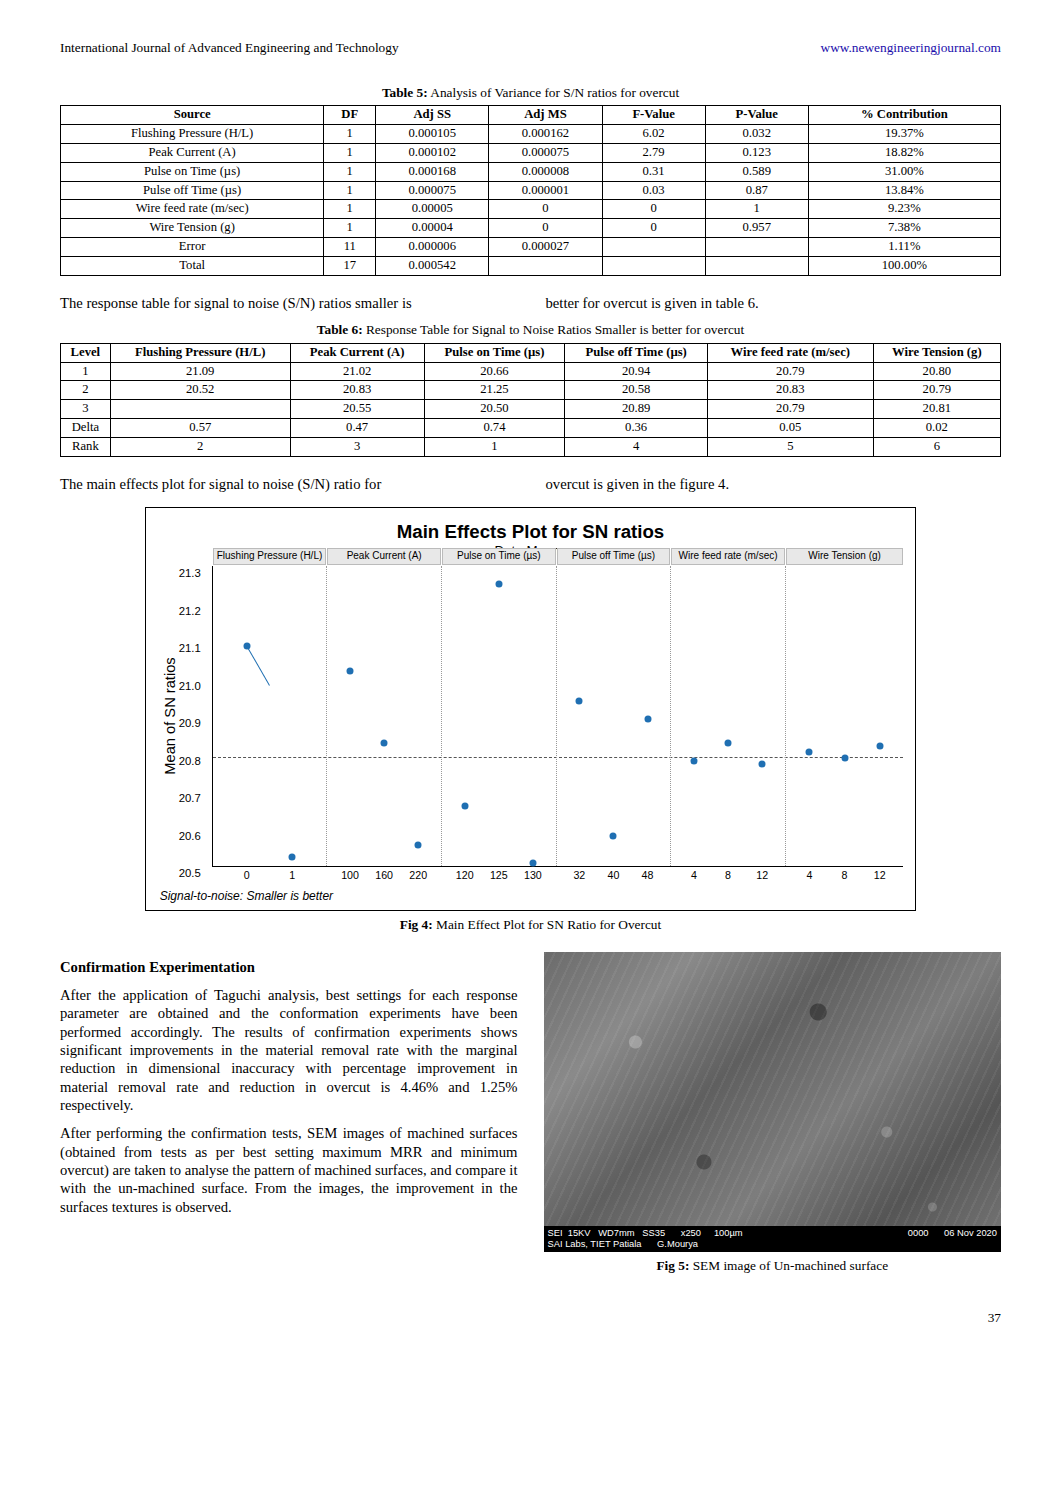International Journal of Advanced Engineering and Technology www.newengineeringjournal.com
Table 5: Analysis of Variance for S/N ratios for overcut
| Source | DF | Adj SS | Adj MS | F-Value | P-Value | % Contribution |
| --- | --- | --- | --- | --- | --- | --- |
| Flushing Pressure (H/L) | 1 | 0.000105 | 0.000162 | 6.02 | 0.032 | 19.37% |
| Peak Current (A) | 1 | 0.000102 | 0.000075 | 2.79 | 0.123 | 18.82% |
| Pulse on Time (µs) | 1 | 0.000168 | 0.000008 | 0.31 | 0.589 | 31.00% |
| Pulse off Time (µs) | 1 | 0.000075 | 0.000001 | 0.03 | 0.87 | 13.84% |
| Wire feed rate (m/sec) | 1 | 0.00005 | 0 | 0 | 1 | 9.23% |
| Wire Tension (g) | 1 | 0.00004 | 0 | 0 | 0.957 | 7.38% |
| Error | 11 | 0.000006 | 0.000027 | | | 1.11% |
| Total | 17 | 0.000542 | | | | 100.00% |
The response table for signal to noise (S/N) ratios smaller is better for overcut is given in table 6.
Table 6: Response Table for Signal to Noise Ratios Smaller is better for overcut
| Level | Flushing Pressure (H/L) | Peak Current (A) | Pulse on Time (µs) | Pulse off Time (µs) | Wire feed rate (m/sec) | Wire Tension (g) |
| --- | --- | --- | --- | --- | --- | --- |
| 1 | 21.09 | 21.02 | 20.66 | 20.94 | 20.79 | 20.80 |
| 2 | 20.52 | 20.83 | 21.25 | 20.58 | 20.83 | 20.79 |
| 3 | | 20.55 | 20.50 | 20.89 | 20.79 | 20.81 |
| Delta | 0.57 | 0.47 | 0.74 | 0.36 | 0.05 | 0.02 |
| Rank | 2 | 3 | 1 | 4 | 5 | 6 |
The main effects plot for signal to noise (S/N) ratio for overcut is given in the figure 4.
Main Effects Plot for SN ratios
Data Means
Mean of SN ratios
21.3
21.2
21.1
21.0
20.9
20.8
20.7
20.6
20.5
Flushing Pressure (H/L)
0
1
Peak Current (A)
100
160
220
Pulse on Time (µs)
120
125
130
Pulse off Time (µs)
32
40
48
Wire feed rate (m/sec)
4
8
12
Wire Tension (g)
4
8
12
Signal-to-noise: Smaller is better
Fig 4: Main Effect Plot for SN Ratio for Overcut
Confirmation Experimentation
After the application of Taguchi analysis, best settings for each response parameter are obtained and the conformation experiments have been performed accordingly. The results of confirmation experiments shows significant improvements in the material removal rate with the marginal reduction in dimensional inaccuracy with percentage improvement in material removal rate and reduction in overcut is 4.46% and 1.25% respectively.
After performing the confirmation tests, SEM images of machined surfaces (obtained from tests as per best setting maximum MRR and minimum overcut) are taken to analyse the pattern of machined surfaces, and compare it with the un-machined surface. From the images, the improvement in the surfaces textures is observed.
SEI 15KV WD7mm SS35 x250 100µm SAI Labs, TIET Patiala G.Mourya 0000 06 Nov 2020
Fig 5: SEM image of Un-machined surface
37